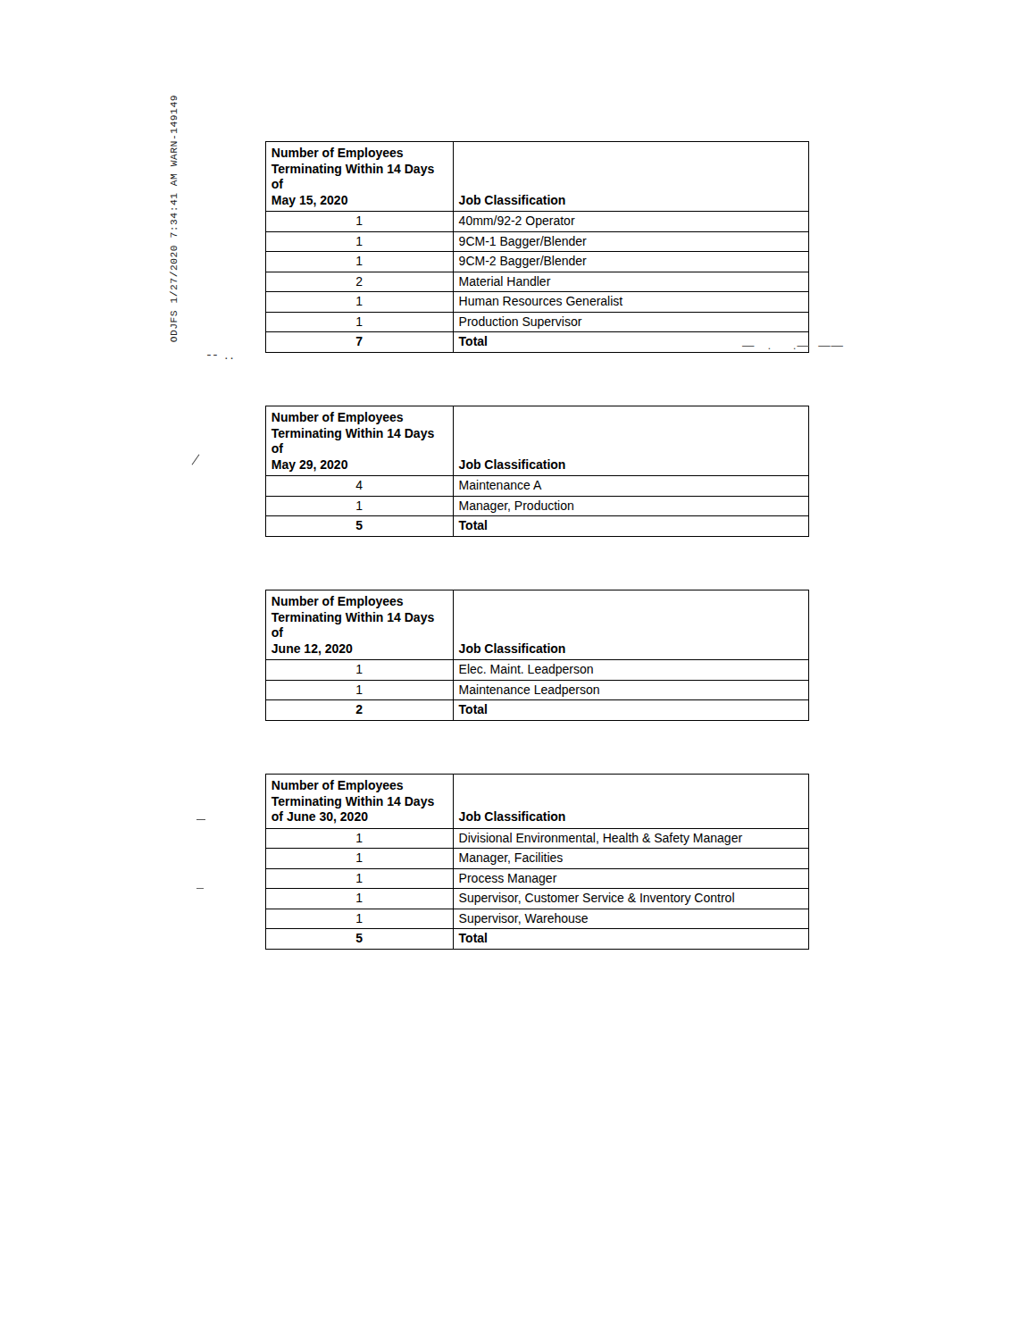ODJFS 1/27/2020 7:34:41 AM WARN-149149
-- ..
— . .— ——
| Number of Employees Terminating Within 14 Days of May 15, 2020 | Job Classification |
| --- | --- |
| 1 | 40mm/92-2 Operator |
| 1 | 9CM-1 Bagger/Blender |
| 1 | 9CM-2 Bagger/Blender |
| 2 | Material Handler |
| 1 | Human Resources Generalist |
| 1 | Production Supervisor |
| 7 | Total |
| Number of Employees Terminating Within 14 Days of May 29, 2020 | Job Classification |
| --- | --- |
| 4 | Maintenance A |
| 1 | Manager, Production |
| 5 | Total |
| Number of Employees Terminating Within 14 Days of June 12, 2020 | Job Classification |
| --- | --- |
| 1 | Elec. Maint. Leadperson |
| 1 | Maintenance Leadperson |
| 2 | Total |
| Number of Employees Terminating Within 14 Days of June 30, 2020 | Job Classification |
| --- | --- |
| 1 | Divisional Environmental, Health & Safety Manager |
| 1 | Manager, Facilities |
| 1 | Process Manager |
| 1 | Supervisor, Customer Service & Inventory Control |
| 1 | Supervisor, Warehouse |
| 5 | Total |